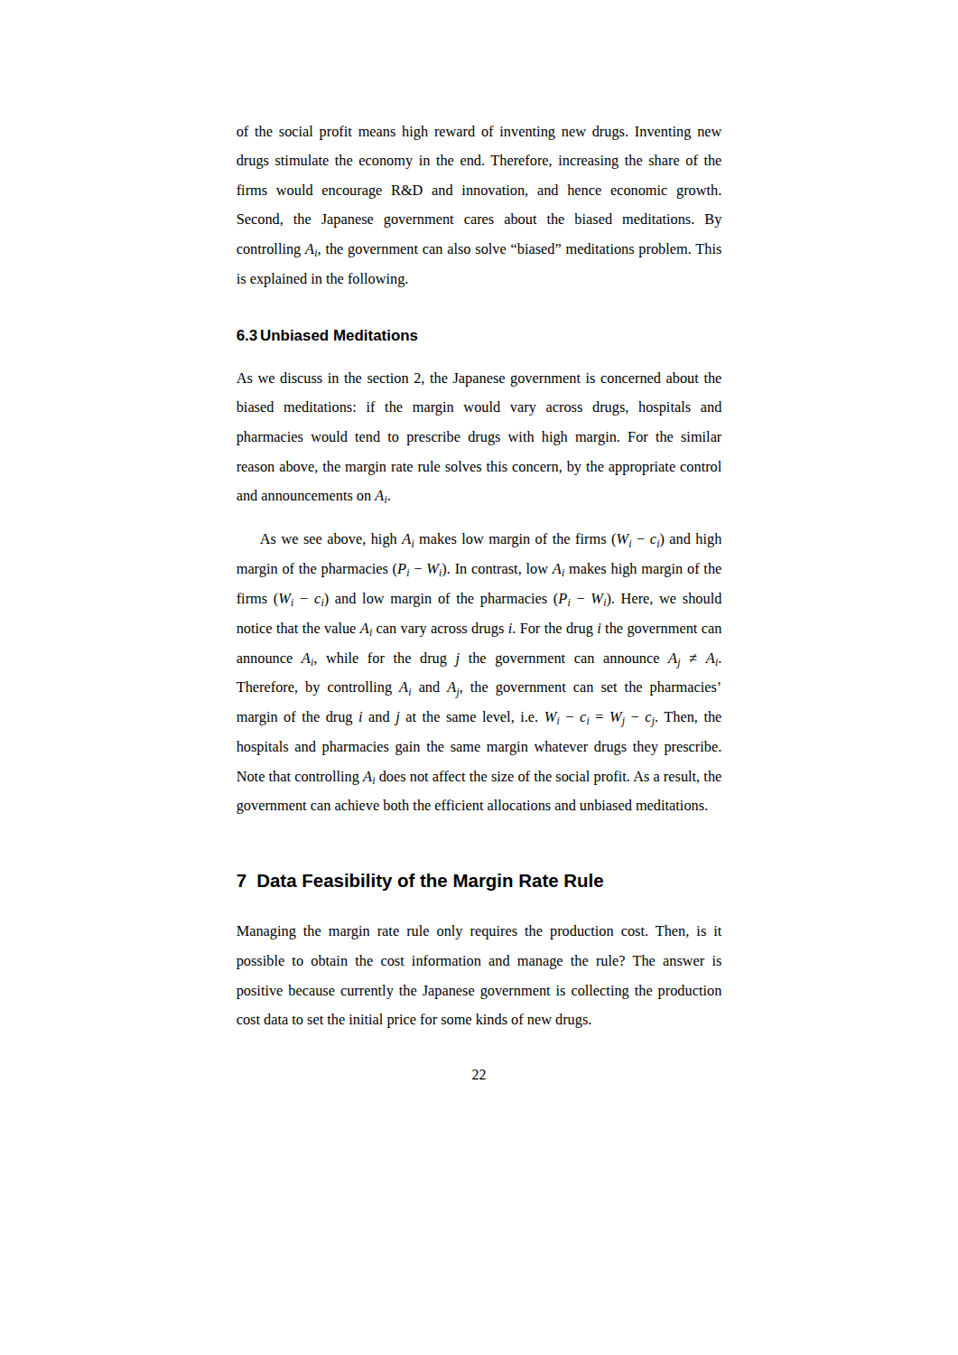of the social profit means high reward of inventing new drugs. Inventing new drugs stimulate the economy in the end. Therefore, increasing the share of the firms would encourage R&D and innovation, and hence economic growth. Second, the Japanese government cares about the biased meditations. By controlling Ai, the government can also solve “biased” meditations problem. This is explained in the following.
6.3 Unbiased Meditations
As we discuss in the section 2, the Japanese government is concerned about the biased meditations: if the margin would vary across drugs, hospitals and pharmacies would tend to prescribe drugs with high margin. For the similar reason above, the margin rate rule solves this concern, by the appropriate control and announcements on Ai.
As we see above, high Ai makes low margin of the firms (Wi − ci) and high margin of the pharmacies (Pi − Wi). In contrast, low Ai makes high margin of the firms (Wi − ci) and low margin of the pharmacies (Pi − Wi). Here, we should notice that the value Ai can vary across drugs i. For the drug i the government can announce Ai, while for the drug j the government can announce Aj ≠ Ai. Therefore, by controlling Ai and Aj, the government can set the pharmacies’ margin of the drug i and j at the same level, i.e. Wi − ci = Wj − cj. Then, the hospitals and pharmacies gain the same margin whatever drugs they prescribe. Note that controlling Ai does not affect the size of the social profit. As a result, the government can achieve both the efficient allocations and unbiased meditations.
7 Data Feasibility of the Margin Rate Rule
Managing the margin rate rule only requires the production cost. Then, is it possible to obtain the cost information and manage the rule? The answer is positive because currently the Japanese government is collecting the production cost data to set the initial price for some kinds of new drugs.
22